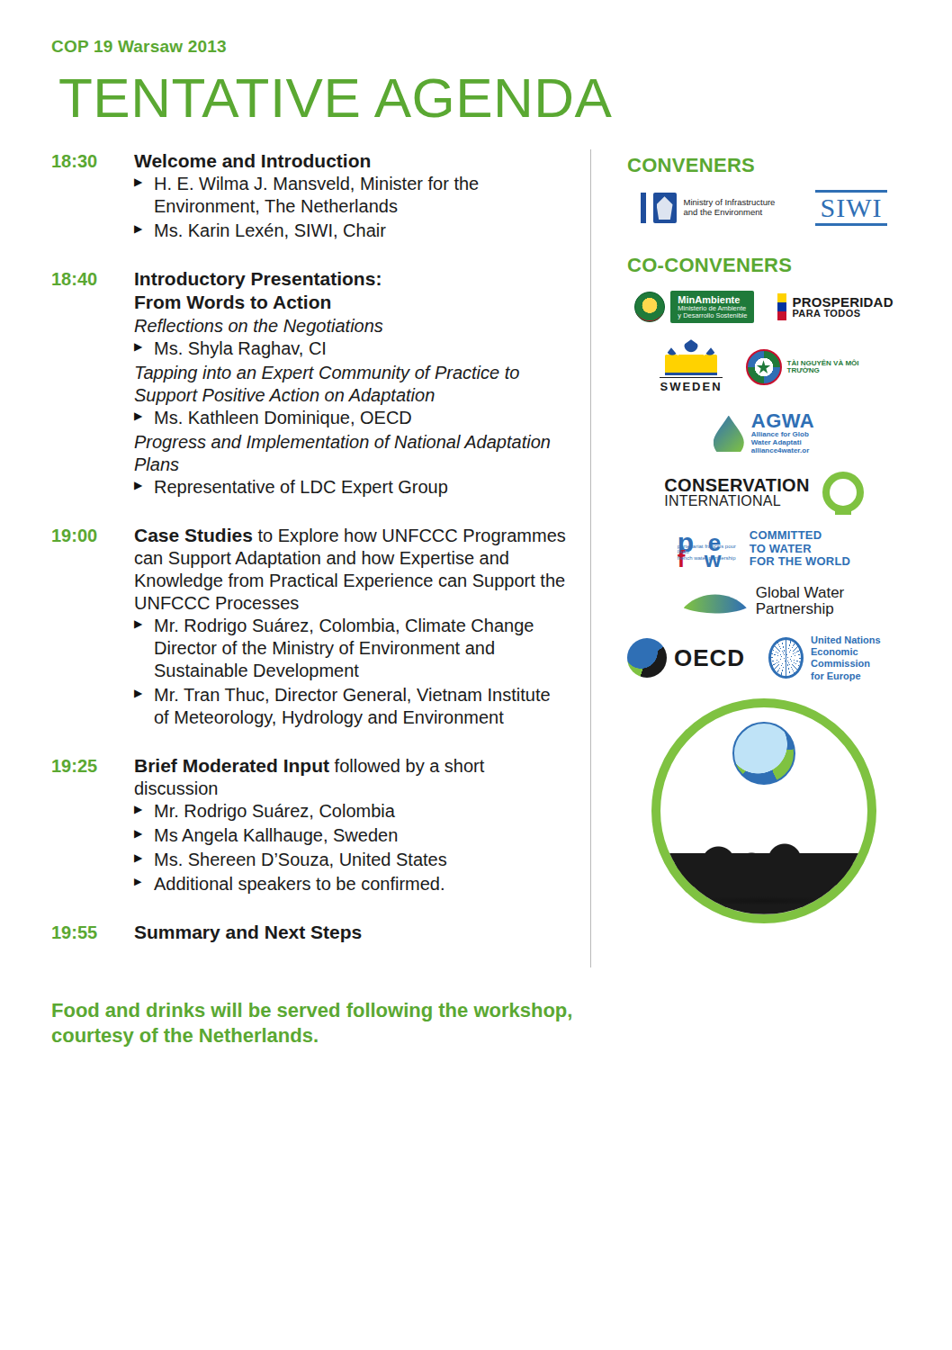COP 19 Warsaw 2013
TENTATIVE AGENDA
18:30
Welcome and Introduction
H. E. Wilma J. Mansveld, Minister for the Environment, The Netherlands
Ms. Karin Lexén, SIWI, Chair
18:40
Introductory Presentations:
From Words to Action Reflections on the Negotiations
Ms. Shyla Raghav, CI
Tapping into an Expert Community of Practice to Support Positive Action on Adaptation
Ms. Kathleen Dominique, OECD
Progress and Implementation of National Adaptation Plans
Representative of LDC Expert Group
19:00
Case Studies to Explore how UNFCCC Programmes can Support Adaptation and how Expertise and Knowledge from Practical Experience can Support the UNFCCC Processes
Mr. Rodrigo Suárez, Colombia, Climate Change Director of the Ministry of Environment and Sustainable Development
Mr. Tran Thuc, Director General, Vietnam Institute of Meteorology, Hydrology and Environment
19:25
Brief Moderated Input followed by a short discussion
Mr. Rodrigo Suárez, Colombia
Ms Angela Kallhauge, Sweden
Ms. Shereen D’Souza, United States
Additional speakers to be confirmed.
19:55
Summary and Next Steps
CONVENERS
Ministry of Infrastructure and the Environment
SIWI
CO-CONVENERS
MinAmbienteMinisterio de Ambiente
y Desarrollo Sostenible
PROSPERIDADPARA TODOS
SWEDEN
TÀI NGUYÊN VÀ MÔI TRƯỜNG
AGWA
Alliance for Glob
Water Adaptati
alliance4water.or
CONSERVATIONINTERNATIONAL
p e f w partenariat français pour l’eau
french water partnership
COMMITTED
TO WATER
FOR THE WORLD
Global Water Partnership
OECD
United Nations
Economic Commission
for Europe
Food and drinks will be served following the workshop, courtesy of the Netherlands.